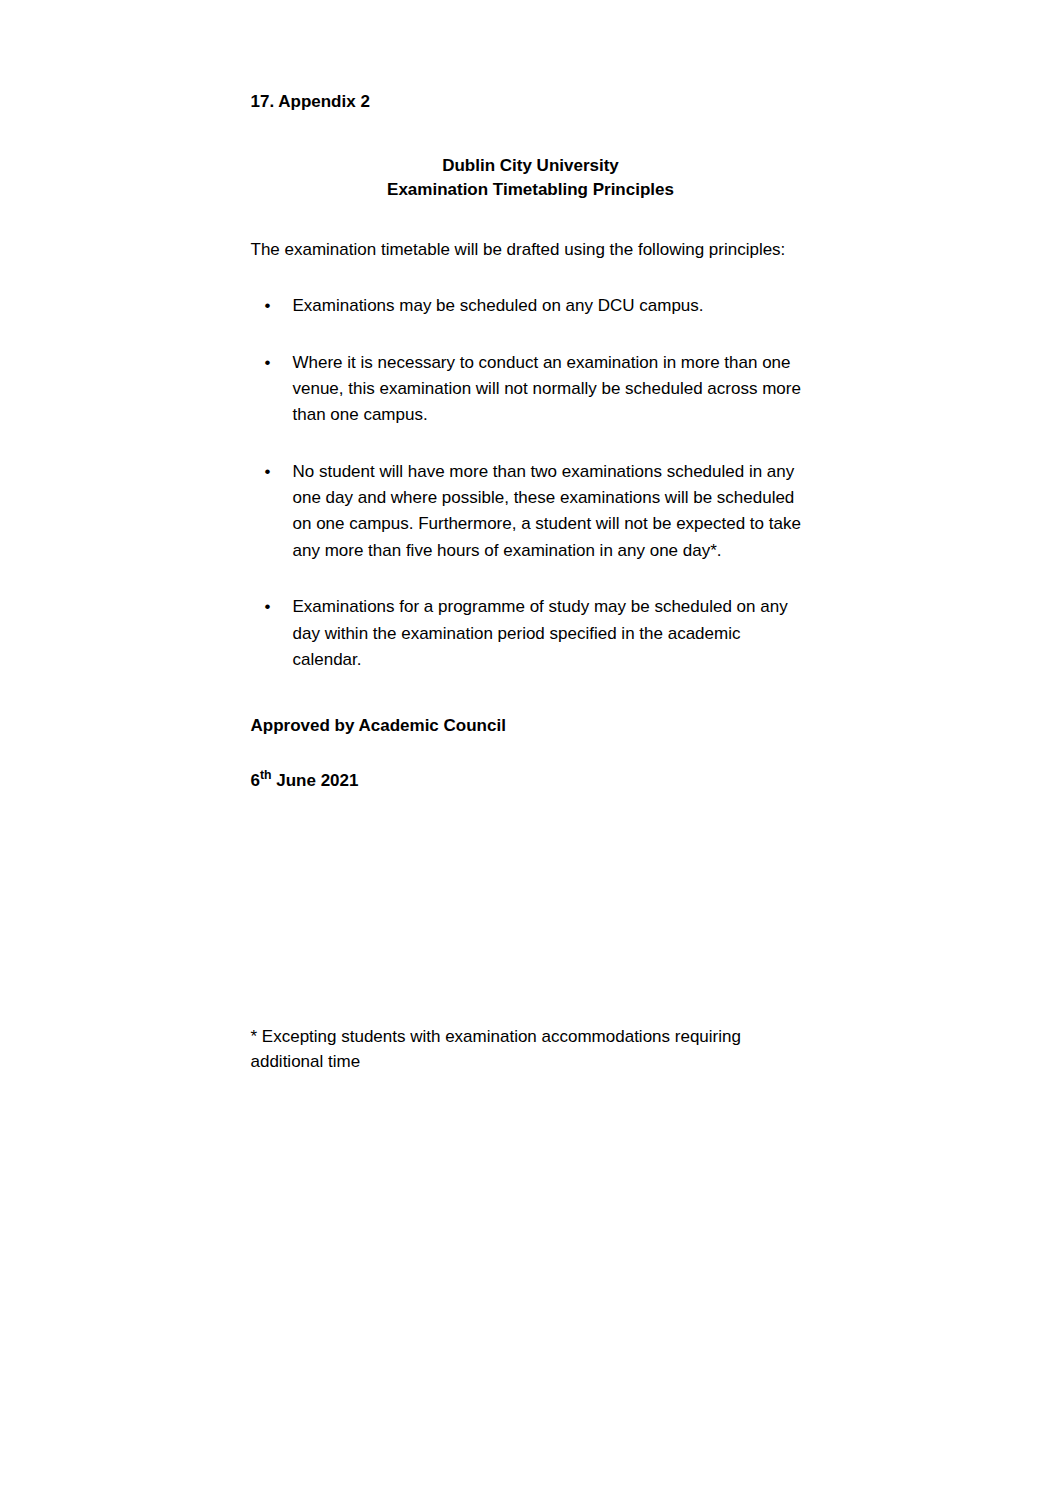17. Appendix 2
Dublin City University Examination Timetabling Principles
The examination timetable will be drafted using the following principles:
Examinations may be scheduled on any DCU campus.
Where it is necessary to conduct an examination in more than one venue, this examination will not normally be scheduled across more than one campus.
No student will have more than two examinations scheduled in any one day and where possible, these examinations will be scheduled on one campus. Furthermore, a student will not be expected to take any more than five hours of examination in any one day*.
Examinations for a programme of study may be scheduled on any day within the examination period specified in the academic calendar.
Approved by Academic Council
6th June 2021
* Excepting students with examination accommodations requiring additional time